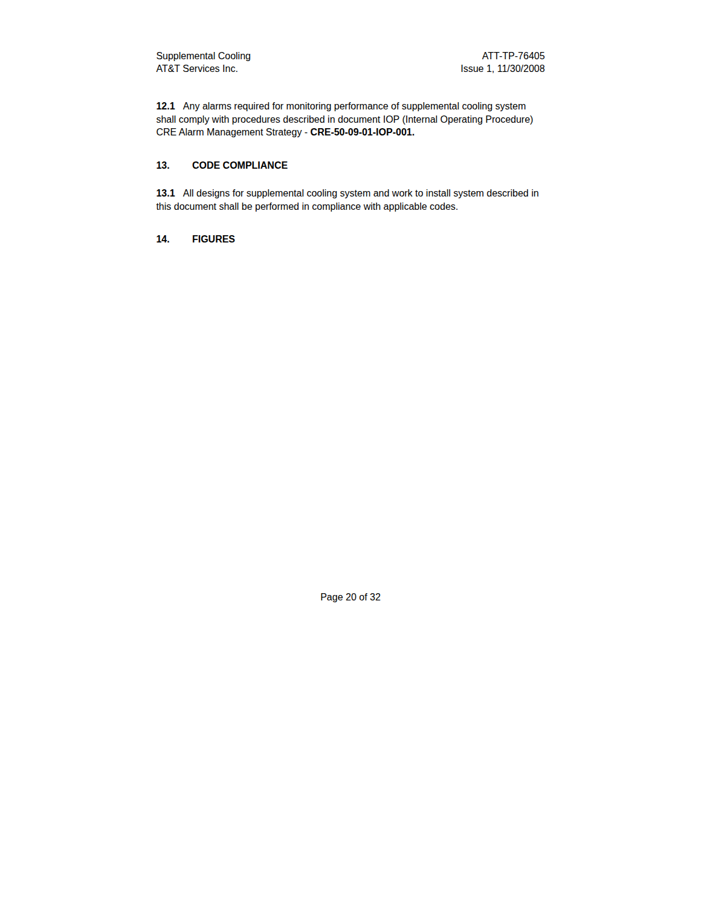Supplemental Cooling
ATT-TP-76405
AT&T Services Inc.
Issue 1, 11/30/2008
12.1 Any alarms required for monitoring performance of supplemental cooling system shall comply with procedures described in document IOP (Internal Operating Procedure) CRE Alarm Management Strategy - CRE-50-09-01-IOP-001.
13. CODE COMPLIANCE
13.1 All designs for supplemental cooling system and work to install system described in this document shall be performed in compliance with applicable codes.
14. FIGURES
Page 20 of 32